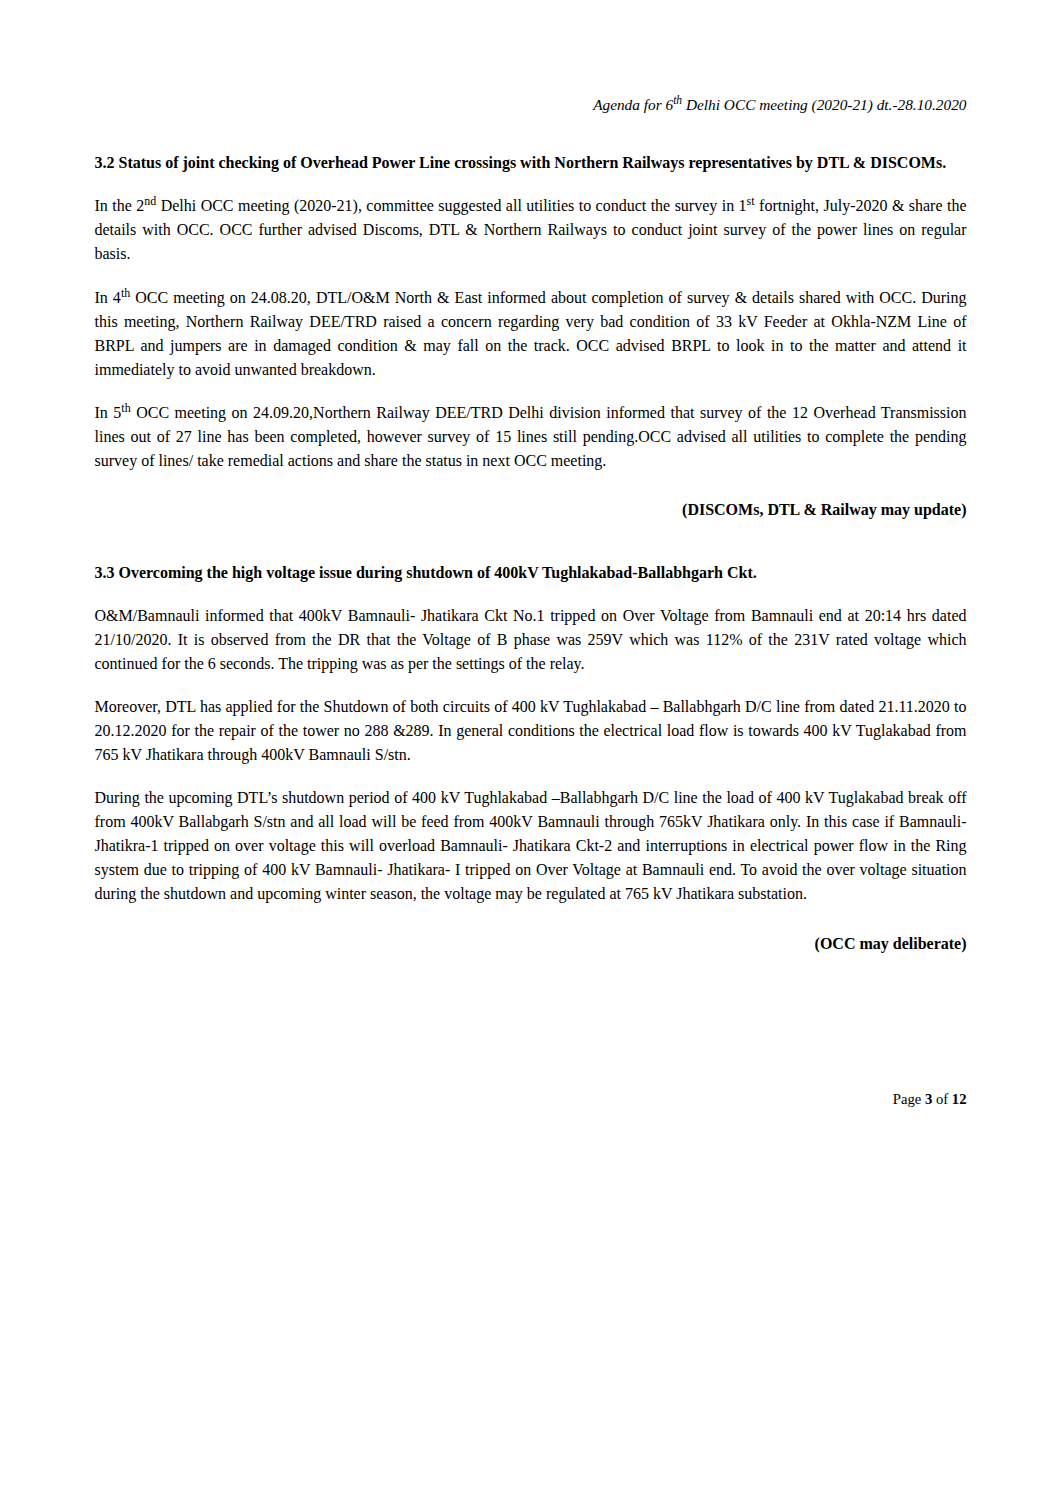Agenda for 6th Delhi OCC meeting (2020-21) dt.-28.10.2020
3.2 Status of joint checking of Overhead Power Line crossings with Northern Railways representatives by DTL & DISCOMs.
In the 2nd Delhi OCC meeting (2020-21), committee suggested all utilities to conduct the survey in 1st fortnight, July-2020 & share the details with OCC. OCC further advised Discoms, DTL & Northern Railways to conduct joint survey of the power lines on regular basis.
In 4th OCC meeting on 24.08.20, DTL/O&M North & East informed about completion of survey & details shared with OCC. During this meeting, Northern Railway DEE/TRD raised a concern regarding very bad condition of 33 kV Feeder at Okhla-NZM Line of BRPL and jumpers are in damaged condition & may fall on the track. OCC advised BRPL to look in to the matter and attend it immediately to avoid unwanted breakdown.
In 5th OCC meeting on 24.09.20,Northern Railway DEE/TRD Delhi division informed that survey of the 12 Overhead Transmission lines out of 27 line has been completed, however survey of 15 lines still pending.OCC advised all utilities to complete the pending survey of lines/ take remedial actions and share the status in next OCC meeting.
(DISCOMs, DTL & Railway may update)
3.3 Overcoming the high voltage issue during shutdown of 400kV Tughlakabad-Ballabhgarh Ckt.
O&M/Bamnauli informed that 400kV Bamnauli- Jhatikara Ckt No.1 tripped on Over Voltage from Bamnauli end at 20:14 hrs dated 21/10/2020. It is observed from the DR that the Voltage of B phase was 259V which was 112% of the 231V rated voltage which continued for the 6 seconds. The tripping was as per the settings of the relay.
Moreover, DTL has applied for the Shutdown of both circuits of 400 kV Tughlakabad – Ballabhgarh D/C line from dated 21.11.2020 to 20.12.2020 for the repair of the tower no 288 &289. In general conditions the electrical load flow is towards 400 kV Tuglakabad from 765 kV Jhatikara through 400kV Bamnauli S/stn.
During the upcoming DTL’s shutdown period of 400 kV Tughlakabad –Ballabhgarh D/C line the load of 400 kV Tuglakabad break off from 400kV Ballabgarh S/stn and all load will be feed from 400kV Bamnauli through 765kV Jhatikara only. In this case if Bamnauli-Jhatikra-1 tripped on over voltage this will overload Bamnauli- Jhatikara Ckt-2 and interruptions in electrical power flow in the Ring system due to tripping of 400 kV Bamnauli- Jhatikara- I tripped on Over Voltage at Bamnauli end. To avoid the over voltage situation during the shutdown and upcoming winter season, the voltage may be regulated at 765 kV Jhatikara substation.
(OCC may deliberate)
Page 3 of 12